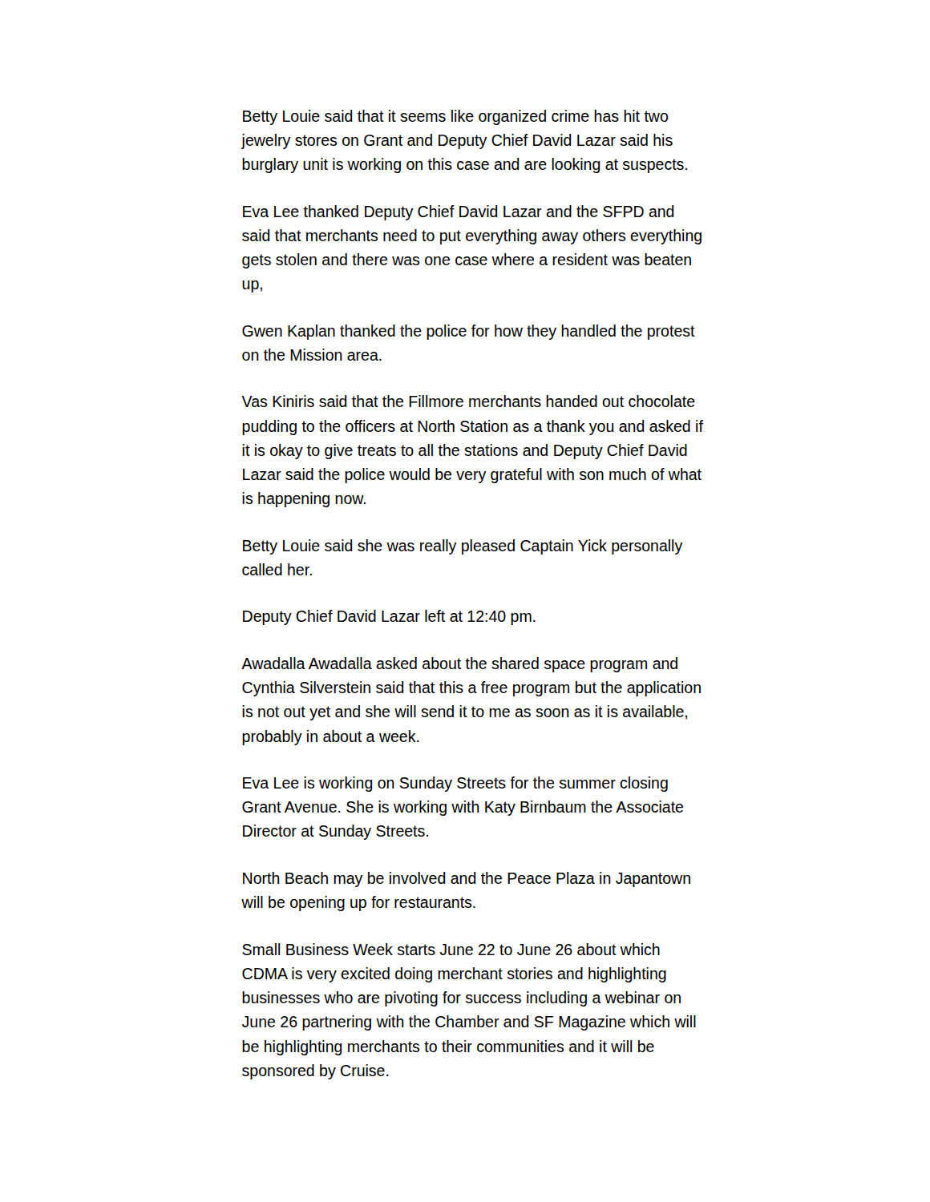Betty Louie said that it seems like organized crime has hit two jewelry stores on Grant and Deputy Chief David Lazar said his burglary unit is working on this case and are looking at suspects.
Eva Lee thanked Deputy Chief David Lazar and the SFPD and said that merchants need to put everything away others everything gets stolen and there was one case where a resident was beaten up,
Gwen Kaplan thanked the police for how they handled the protest on the Mission area.
Vas Kiniris said that the Fillmore merchants handed out chocolate pudding to the officers at North Station as a thank you and asked if it is okay to give treats to all the stations and Deputy Chief David Lazar said the police would be very grateful with son much of what is happening now.
Betty Louie said she was really pleased Captain Yick personally called her.
Deputy Chief David Lazar left at 12:40 pm.
Awadalla Awadalla asked about the shared space program and Cynthia Silverstein said that this a free program but the application is not out yet and she will send it to me as soon as it is available, probably in about a week.
Eva Lee is working on Sunday Streets for the summer closing Grant Avenue. She is working with Katy Birnbaum the Associate Director at Sunday Streets.
North Beach may be involved and the Peace Plaza in Japantown will be opening up for restaurants.
Small Business Week starts June 22 to June 26 about which CDMA is very excited doing merchant stories and highlighting businesses who are pivoting for success including a webinar on June 26 partnering with the Chamber and SF Magazine which will be highlighting merchants to their communities and it will be sponsored by Cruise.